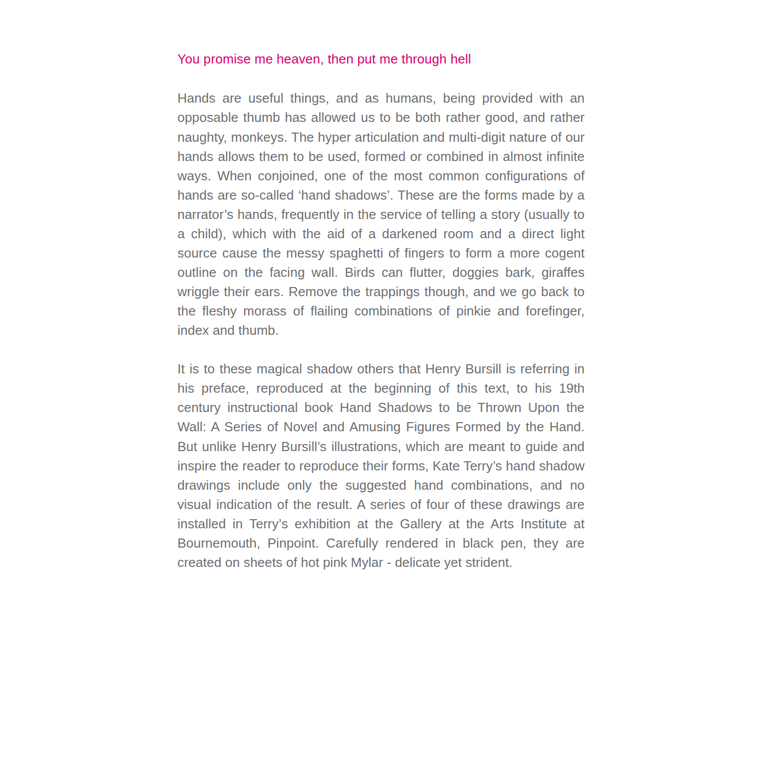You promise me heaven, then put me through hell
Hands are useful things, and as humans, being provided with an opposable thumb has allowed us to be both rather good, and rather naughty, monkeys. The hyper articulation and multi-digit nature of our hands allows them to be used, formed or combined in almost infinite ways. When conjoined, one of the most common configurations of hands are so-called ‘hand shadows’. These are the forms made by a narrator’s hands, frequently in the service of telling a story (usually to a child), which with the aid of a darkened room and a direct light source cause the messy spaghetti of fingers to form a more cogent outline on the facing wall. Birds can flutter, doggies bark, giraffes wriggle their ears. Remove the trappings though, and we go back to the fleshy morass of flailing combinations of pinkie and forefinger, index and thumb.
It is to these magical shadow others that Henry Bursill is referring in his preface, reproduced at the beginning of this text, to his 19th century instructional book Hand Shadows to be Thrown Upon the Wall: A Series of Novel and Amusing Figures Formed by the Hand. But unlike Henry Bursill’s illustrations, which are meant to guide and inspire the reader to reproduce their forms, Kate Terry’s hand shadow drawings include only the suggested hand combinations, and no visual indication of the result. A series of four of these drawings are installed in Terry’s exhibition at the Gallery at the Arts Institute at Bournemouth, Pinpoint. Carefully rendered in black pen, they are created on sheets of hot pink Mylar - delicate yet strident.